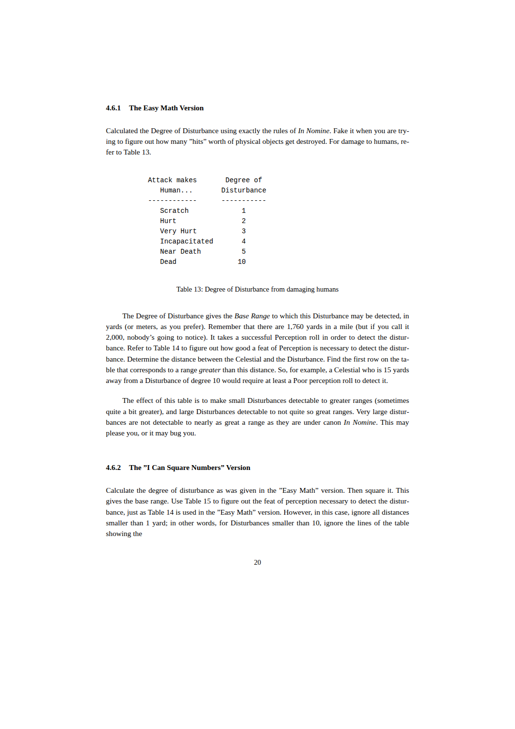4.6.1 The Easy Math Version
Calculated the Degree of Disturbance using exactly the rules of In Nomine. Fake it when you are trying to figure out how many ”hits” worth of physical objects get destroyed. For damage to humans, refer to Table 13.
Attack makes       Degree of
   Human...       Disturbance
------------      -----------
   Scratch             1
   Hurt                2
   Very Hurt           3
   Incapacitated       4
   Near Death          5
   Dead               10
Table 13: Degree of Disturbance from damaging humans
The Degree of Disturbance gives the Base Range to which this Disturbance may be detected, in yards (or meters, as you prefer). Remember that there are 1,760 yards in a mile (but if you call it 2,000, nobody’s going to notice). It takes a successful Perception roll in order to detect the disturbance. Refer to Table 14 to figure out how good a feat of Perception is necessary to detect the disturbance. Determine the distance between the Celestial and the Disturbance. Find the first row on the table that corresponds to a range greater than this distance. So, for example, a Celestial who is 15 yards away from a Disturbance of degree 10 would require at least a Poor perception roll to detect it.
The effect of this table is to make small Disturbances detectable to greater ranges (sometimes quite a bit greater), and large Disturbances detectable to not quite so great ranges. Very large disturbances are not detectable to nearly as great a range as they are under canon In Nomine. This may please you, or it may bug you.
4.6.2 The ”I Can Square Numbers” Version
Calculate the degree of disturbance as was given in the ”Easy Math” version. Then square it. This gives the base range. Use Table 15 to figure out the feat of perception necessary to detect the disturbance, just as Table 14 is used in the ”Easy Math” version. However, in this case, ignore all distances smaller than 1 yard; in other words, for Disturbances smaller than 10, ignore the lines of the table showing the
20